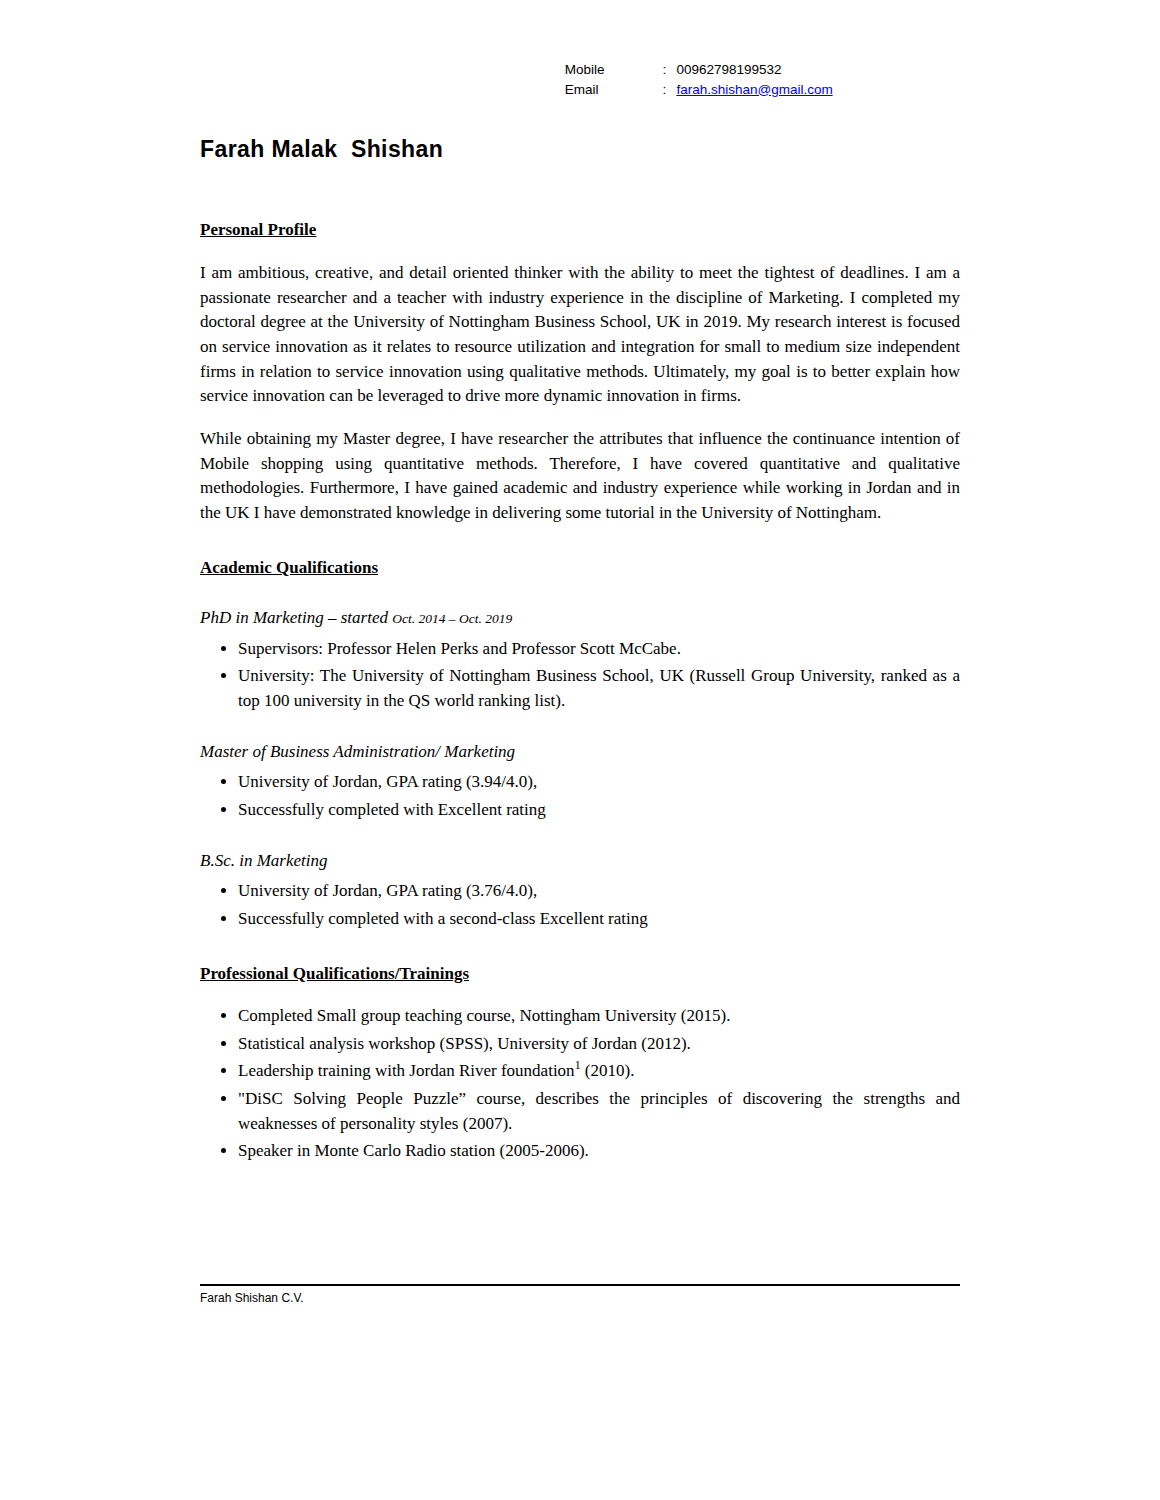| | Mobile | : | 00962798199532 |
| | Email | : | farah.shishan@gmail.com |
Farah Malak Shishan
Personal Profile
I am ambitious, creative, and detail oriented thinker with the ability to meet the tightest of deadlines. I am a passionate researcher and a teacher with industry experience in the discipline of Marketing. I completed my doctoral degree at the University of Nottingham Business School, UK in 2019. My research interest is focused on service innovation as it relates to resource utilization and integration for small to medium size independent firms in relation to service innovation using qualitative methods. Ultimately, my goal is to better explain how service innovation can be leveraged to drive more dynamic innovation in firms.
While obtaining my Master degree, I have researcher the attributes that influence the continuance intention of Mobile shopping using quantitative methods. Therefore, I have covered quantitative and qualitative methodologies. Furthermore, I have gained academic and industry experience while working in Jordan and in the UK I have demonstrated knowledge in delivering some tutorial in the University of Nottingham.
Academic Qualifications
PhD in Marketing – started Oct. 2014 – Oct. 2019
Supervisors: Professor Helen Perks and Professor Scott McCabe.
University: The University of Nottingham Business School, UK (Russell Group University, ranked as a top 100 university in the QS world ranking list).
Master of Business Administration/ Marketing
University of Jordan, GPA rating (3.94/4.0),
Successfully completed with Excellent rating
B.Sc. in Marketing
University of Jordan, GPA rating (3.76/4.0),
Successfully completed with a second-class Excellent rating
Professional Qualifications/Trainings
Completed Small group teaching course, Nottingham University (2015).
Statistical analysis workshop (SPSS), University of Jordan (2012).
Leadership training with Jordan River foundation1 (2010).
"DiSC Solving People Puzzle” course, describes the principles of discovering the strengths and weaknesses of personality styles (2007).
Speaker in Monte Carlo Radio station (2005-2006).
Farah Shishan C.V.